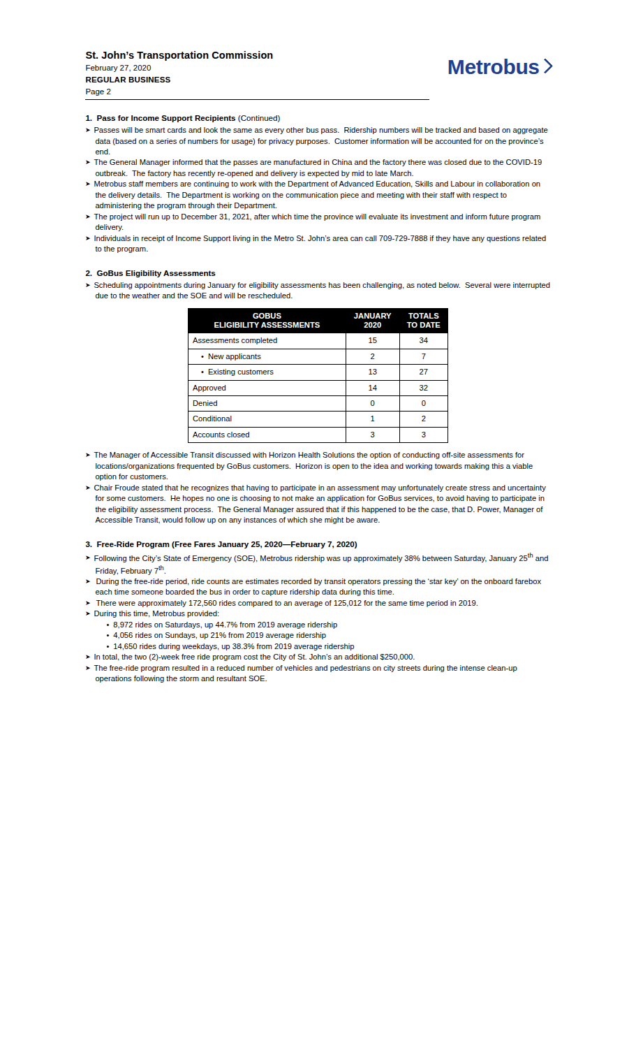St. John’s Transportation Commission
February 27, 2020
REGULAR BUSINESS
Page 2
Metrobus
1. Pass for Income Support Recipients (Continued)
Passes will be smart cards and look the same as every other bus pass. Ridership numbers will be tracked and based on aggregate data (based on a series of numbers for usage) for privacy purposes. Customer information will be accounted for on the province’s end.
The General Manager informed that the passes are manufactured in China and the factory there was closed due to the COVID-19 outbreak. The factory has recently re-opened and delivery is expected by mid to late March.
Metrobus staff members are continuing to work with the Department of Advanced Education, Skills and Labour in collaboration on the delivery details. The Department is working on the communication piece and meeting with their staff with respect to administering the program through their Department.
The project will run up to December 31, 2021, after which time the province will evaluate its investment and inform future program delivery.
Individuals in receipt of Income Support living in the Metro St. John’s area can call 709-729-7888 if they have any questions related to the program.
2. GoBus Eligibility Assessments
Scheduling appointments during January for eligibility assessments has been challenging, as noted below. Several were interrupted due to the weather and the SOE and will be rescheduled.
| GOBUS ELIGIBILITY ASSESSMENTS | JANUARY 2020 | TOTALS TO DATE |
| --- | --- | --- |
| Assessments completed | 15 | 34 |
| New applicants | 2 | 7 |
| Existing customers | 13 | 27 |
| Approved | 14 | 32 |
| Denied | 0 | 0 |
| Conditional | 1 | 2 |
| Accounts closed | 3 | 3 |
The Manager of Accessible Transit discussed with Horizon Health Solutions the option of conducting off-site assessments for locations/organizations frequented by GoBus customers. Horizon is open to the idea and working towards making this a viable option for customers.
Chair Froude stated that he recognizes that having to participate in an assessment may unfortunately create stress and uncertainty for some customers. He hopes no one is choosing to not make an application for GoBus services, to avoid having to participate in the eligibility assessment process. The General Manager assured that if this happened to be the case, that D. Power, Manager of Accessible Transit, would follow up on any instances of which she might be aware.
3. Free-Ride Program (Free Fares January 25, 2020—February 7, 2020)
Following the City’s State of Emergency (SOE), Metrobus ridership was up approximately 38% between Saturday, January 25th and Friday, February 7th.
During the free-ride period, ride counts are estimates recorded by transit operators pressing the ‘star key’ on the onboard farebox each time someone boarded the bus in order to capture ridership data during this time.
There were approximately 172,560 rides compared to an average of 125,012 for the same time period in 2019.
During this time, Metrobus provided:
8,972 rides on Saturdays, up 44.7% from 2019 average ridership
4,056 rides on Sundays, up 21% from 2019 average ridership
14,650 rides during weekdays, up 38.3% from 2019 average ridership
In total, the two (2)-week free ride program cost the City of St. John’s an additional $250,000.
The free-ride program resulted in a reduced number of vehicles and pedestrians on city streets during the intense clean-up operations following the storm and resultant SOE.